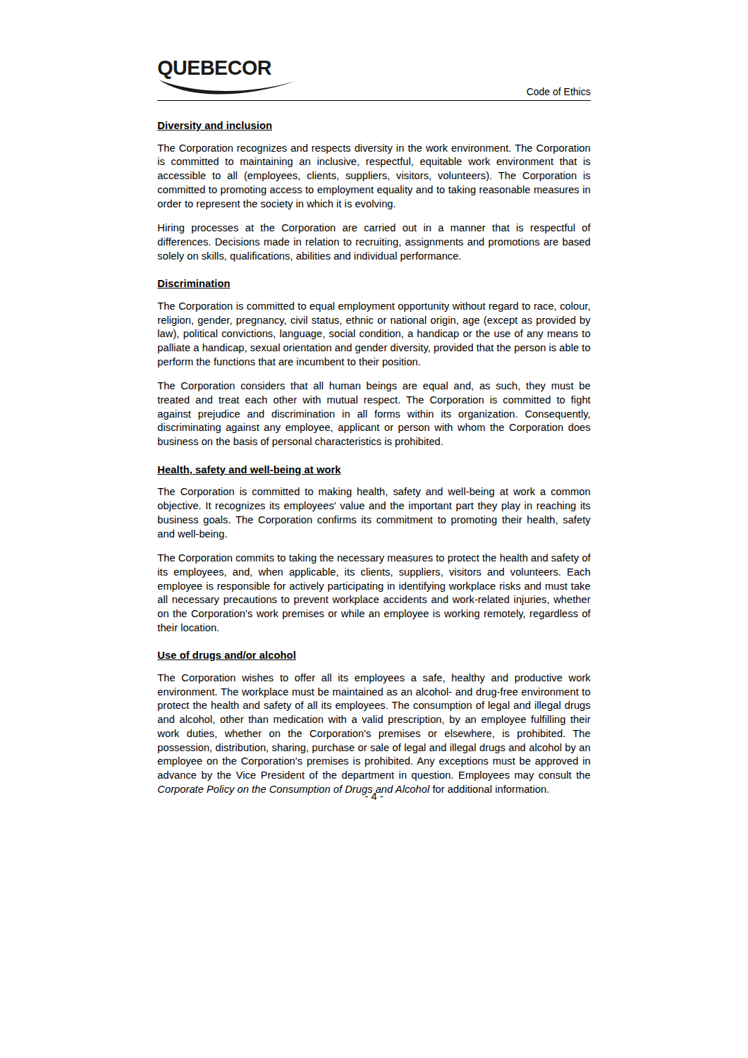QUEBECOR
Code of Ethics
Diversity and inclusion
The Corporation recognizes and respects diversity in the work environment. The Corporation is committed to maintaining an inclusive, respectful, equitable work environment that is accessible to all (employees, clients, suppliers, visitors, volunteers). The Corporation is committed to promoting access to employment equality and to taking reasonable measures in order to represent the society in which it is evolving.
Hiring processes at the Corporation are carried out in a manner that is respectful of differences. Decisions made in relation to recruiting, assignments and promotions are based solely on skills, qualifications, abilities and individual performance.
Discrimination
The Corporation is committed to equal employment opportunity without regard to race, colour, religion, gender, pregnancy, civil status, ethnic or national origin, age (except as provided by law), political convictions, language, social condition, a handicap or the use of any means to palliate a handicap, sexual orientation and gender diversity, provided that the person is able to perform the functions that are incumbent to their position.
The Corporation considers that all human beings are equal and, as such, they must be treated and treat each other with mutual respect. The Corporation is committed to fight against prejudice and discrimination in all forms within its organization. Consequently, discriminating against any employee, applicant or person with whom the Corporation does business on the basis of personal characteristics is prohibited.
Health, safety and well-being at work
The Corporation is committed to making health, safety and well-being at work a common objective. It recognizes its employees' value and the important part they play in reaching its business goals. The Corporation confirms its commitment to promoting their health, safety and well-being.
The Corporation commits to taking the necessary measures to protect the health and safety of its employees, and, when applicable, its clients, suppliers, visitors and volunteers. Each employee is responsible for actively participating in identifying workplace risks and must take all necessary precautions to prevent workplace accidents and work-related injuries, whether on the Corporation's work premises or while an employee is working remotely, regardless of their location.
Use of drugs and/or alcohol
The Corporation wishes to offer all its employees a safe, healthy and productive work environment. The workplace must be maintained as an alcohol- and drug-free environment to protect the health and safety of all its employees. The consumption of legal and illegal drugs and alcohol, other than medication with a valid prescription, by an employee fulfilling their work duties, whether on the Corporation's premises or elsewhere, is prohibited. The possession, distribution, sharing, purchase or sale of legal and illegal drugs and alcohol by an employee on the Corporation's premises is prohibited. Any exceptions must be approved in advance by the Vice President of the department in question. Employees may consult the Corporate Policy on the Consumption of Drugs and Alcohol for additional information.
- 4 -